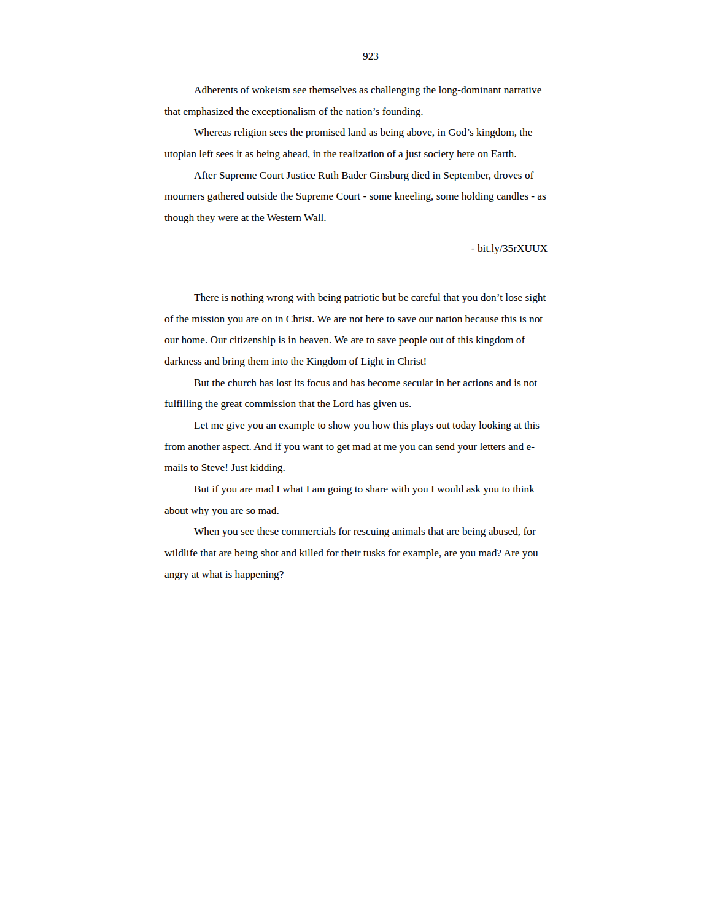923
Adherents of wokeism see themselves as challenging the long-dominant narrative that emphasized the exceptionalism of the nation’s founding.
Whereas religion sees the promised land as being above, in God’s kingdom, the utopian left sees it as being ahead, in the realization of a just society here on Earth.
After Supreme Court Justice Ruth Bader Ginsburg died in September, droves of mourners gathered outside the Supreme Court - some kneeling, some holding candles - as though they were at the Western Wall.
- bit.ly/35rXUUX
There is nothing wrong with being patriotic but be careful that you don’t lose sight of the mission you are on in Christ. We are not here to save our nation because this is not our home. Our citizenship is in heaven. We are to save people out of this kingdom of darkness and bring them into the Kingdom of Light in Christ!
But the church has lost its focus and has become secular in her actions and is not fulfilling the great commission that the Lord has given us.
Let me give you an example to show you how this plays out today looking at this from another aspect. And if you want to get mad at me you can send your letters and e-mails to Steve! Just kidding.
But if you are mad I what I am going to share with you I would ask you to think about why you are so mad.
When you see these commercials for rescuing animals that are being abused, for wildlife that are being shot and killed for their tusks for example, are you mad? Are you angry at what is happening?